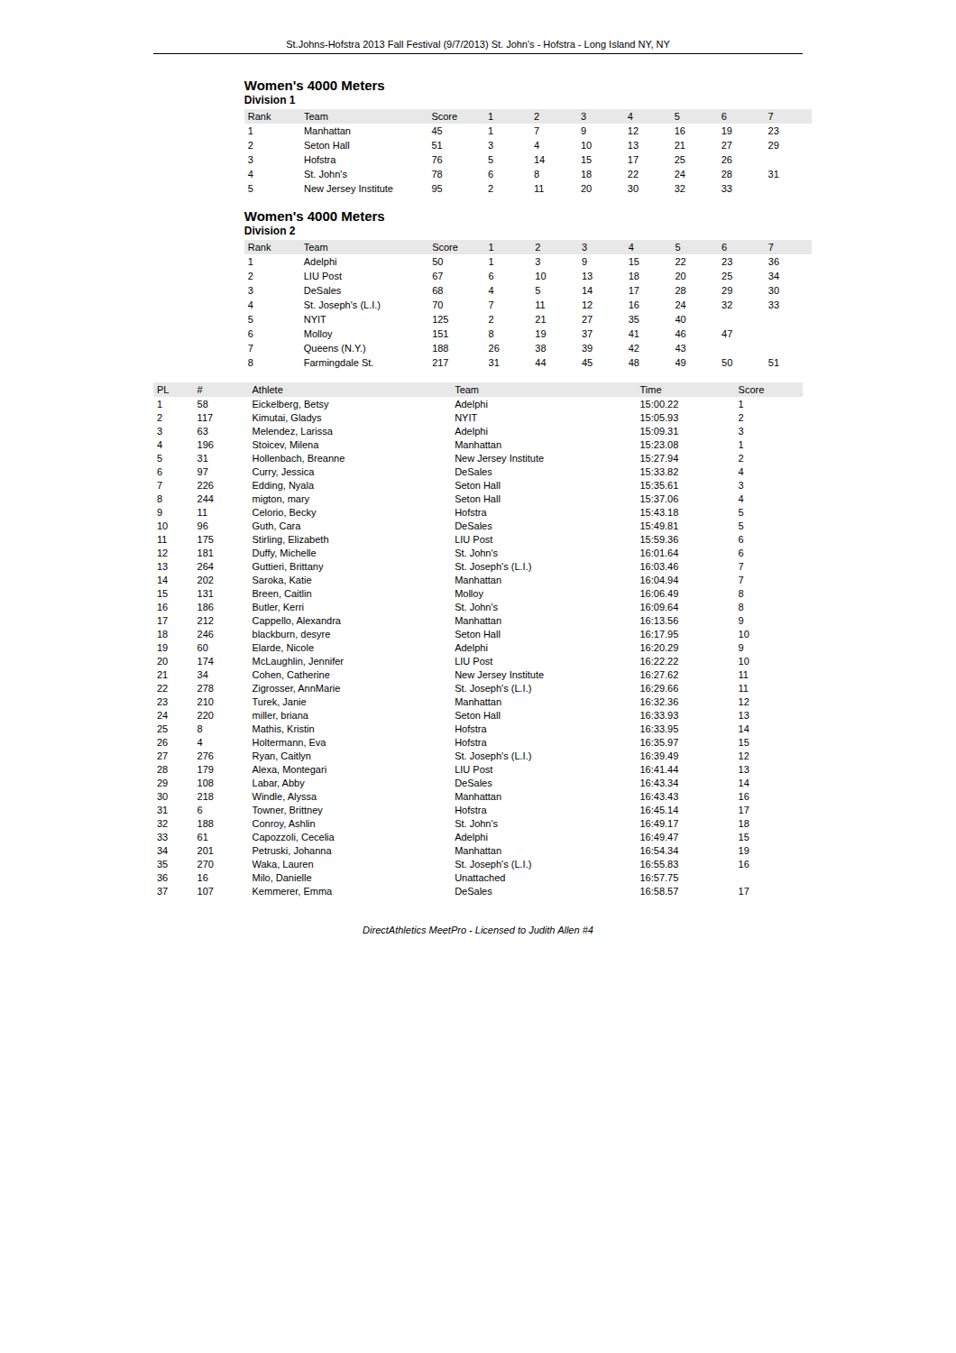St.Johns-Hofstra 2013 Fall Festival (9/7/2013) St. John's - Hofstra - Long Island NY, NY
Women's 4000 Meters
Division 1
| Rank | Team | Score | 1 | 2 | 3 | 4 | 5 | 6 | 7 |
| --- | --- | --- | --- | --- | --- | --- | --- | --- | --- |
| 1 | Manhattan | 45 | 1 | 7 | 9 | 12 | 16 | 19 | 23 |
| 2 | Seton Hall | 51 | 3 | 4 | 10 | 13 | 21 | 27 | 29 |
| 3 | Hofstra | 76 | 5 | 14 | 15 | 17 | 25 | 26 | |
| 4 | St. John's | 78 | 6 | 8 | 18 | 22 | 24 | 28 | 31 |
| 5 | New Jersey Institute | 95 | 2 | 11 | 20 | 30 | 32 | 33 | |
Women's 4000 Meters
Division 2
| Rank | Team | Score | 1 | 2 | 3 | 4 | 5 | 6 | 7 |
| --- | --- | --- | --- | --- | --- | --- | --- | --- | --- |
| 1 | Adelphi | 50 | 1 | 3 | 9 | 15 | 22 | 23 | 36 |
| 2 | LIU Post | 67 | 6 | 10 | 13 | 18 | 20 | 25 | 34 |
| 3 | DeSales | 68 | 4 | 5 | 14 | 17 | 28 | 29 | 30 |
| 4 | St. Joseph's (L.I.) | 70 | 7 | 11 | 12 | 16 | 24 | 32 | 33 |
| 5 | NYIT | 125 | 2 | 21 | 27 | 35 | 40 | | |
| 6 | Molloy | 151 | 8 | 19 | 37 | 41 | 46 | 47 | |
| 7 | Queens (N.Y.) | 188 | 26 | 38 | 39 | 42 | 43 | | |
| 8 | Farmingdale St. | 217 | 31 | 44 | 45 | 48 | 49 | 50 | 51 |
| PL | # | Athlete | Team | Time | Score |
| --- | --- | --- | --- | --- | --- |
| 1 | 58 | Eickelberg, Betsy | Adelphi | 15:00.22 | 1 |
| 2 | 117 | Kimutai, Gladys | NYIT | 15:05.93 | 2 |
| 3 | 63 | Melendez, Larissa | Adelphi | 15:09.31 | 3 |
| 4 | 196 | Stoicev, Milena | Manhattan | 15:23.08 | 1 |
| 5 | 31 | Hollenbach, Breanne | New Jersey Institute | 15:27.94 | 2 |
| 6 | 97 | Curry, Jessica | DeSales | 15:33.82 | 4 |
| 7 | 226 | Edding, Nyala | Seton Hall | 15:35.61 | 3 |
| 8 | 244 | migton, mary | Seton Hall | 15:37.06 | 4 |
| 9 | 11 | Celorio, Becky | Hofstra | 15:43.18 | 5 |
| 10 | 96 | Guth, Cara | DeSales | 15:49.81 | 5 |
| 11 | 175 | Stirling, Elizabeth | LIU Post | 15:59.36 | 6 |
| 12 | 181 | Duffy, Michelle | St. John's | 16:01.64 | 6 |
| 13 | 264 | Guttieri, Brittany | St. Joseph's (L.I.) | 16:03.46 | 7 |
| 14 | 202 | Saroka, Katie | Manhattan | 16:04.94 | 7 |
| 15 | 131 | Breen, Caitlin | Molloy | 16:06.49 | 8 |
| 16 | 186 | Butler, Kerri | St. John's | 16:09.64 | 8 |
| 17 | 212 | Cappello, Alexandra | Manhattan | 16:13.56 | 9 |
| 18 | 246 | blackburn, desyre | Seton Hall | 16:17.95 | 10 |
| 19 | 60 | Elarde, Nicole | Adelphi | 16:20.29 | 9 |
| 20 | 174 | McLaughlin, Jennifer | LIU Post | 16:22.22 | 10 |
| 21 | 34 | Cohen, Catherine | New Jersey Institute | 16:27.62 | 11 |
| 22 | 278 | Zigrosser, AnnMarie | St. Joseph's (L.I.) | 16:29.66 | 11 |
| 23 | 210 | Turek, Janie | Manhattan | 16:32.36 | 12 |
| 24 | 220 | miller, briana | Seton Hall | 16:33.93 | 13 |
| 25 | 8 | Mathis, Kristin | Hofstra | 16:33.95 | 14 |
| 26 | 4 | Holtermann, Eva | Hofstra | 16:35.97 | 15 |
| 27 | 276 | Ryan, Caitlyn | St. Joseph's (L.I.) | 16:39.49 | 12 |
| 28 | 179 | Alexa, Montegari | LIU Post | 16:41.44 | 13 |
| 29 | 108 | Labar, Abby | DeSales | 16:43.34 | 14 |
| 30 | 218 | Windle, Alyssa | Manhattan | 16:43.43 | 16 |
| 31 | 6 | Towner, Brittney | Hofstra | 16:45.14 | 17 |
| 32 | 188 | Conroy, Ashlin | St. John's | 16:49.17 | 18 |
| 33 | 61 | Capozzoli, Cecelia | Adelphi | 16:49.47 | 15 |
| 34 | 201 | Petruski, Johanna | Manhattan | 16:54.34 | 19 |
| 35 | 270 | Waka, Lauren | St. Joseph's (L.I.) | 16:55.83 | 16 |
| 36 | 16 | Milo, Danielle | Unattached | 16:57.75 | |
| 37 | 107 | Kemmerer, Emma | DeSales | 16:58.57 | 17 |
DirectAthletics MeetPro - Licensed to Judith Allen #4